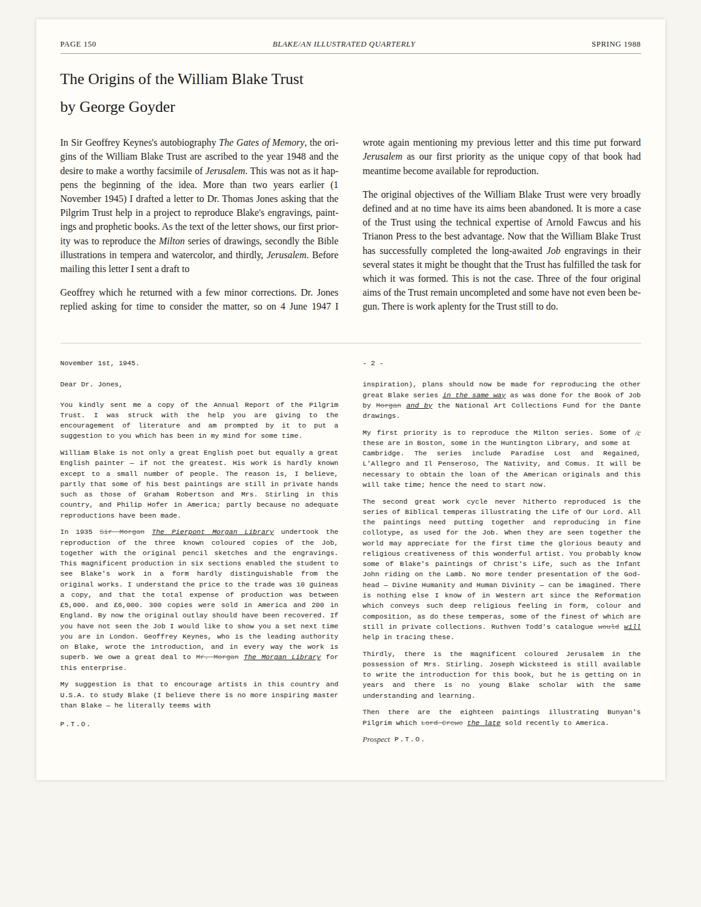PAGE 150 BLAKE/AN ILLUSTRATED QUARTERLY SPRING 1988
The Origins of the William Blake Trust by George Goyder
In Sir Geoffrey Keynes's autobiography The Gates of Memory, the origins of the William Blake Trust are ascribed to the year 1948 and the desire to make a worthy facsimile of Jerusalem. This was not as it happens the beginning of the idea. More than two years earlier (1 November 1945) I drafted a letter to Dr. Thomas Jones asking that the Pilgrim Trust help in a project to reproduce Blake's engravings, paintings and prophetic books. As the text of the letter shows, our first priority was to reproduce the Milton series of drawings, secondly the Bible illustrations in tempera and watercolor, and thirdly, Jerusalem. Before mailing this letter I sent a draft to
Geoffrey which he returned with a few minor corrections. Dr. Jones replied asking for time to consider the matter, so on 4 June 1947 I wrote again mentioning my previous letter and this time put forward Jerusalem as our first priority as the unique copy of that book had meantime become available for reproduction.
The original objectives of the William Blake Trust were very broadly defined and at no time have its aims been abandoned. It is more a case of the Trust using the technical expertise of Arnold Fawcus and his Trianon Press to the best advantage. Now that the William Blake Trust has successfully completed the long-awaited Job engravings in their several states it might be thought that the Trust has fulfilled the task for which it was formed. This is not the case. Three of the four original aims of the Trust remain uncompleted and some have not even been begun. There is work aplenty for the Trust still to do.
November 1st, 1945.
Dear Dr. Jones,
You kindly sent me a copy of the Annual Report of the Pilgrim Trust. I was struck with the help you are giving to the encouragement of literature and am prompted by it to put a suggestion to you which has been in my mind for some time.
William Blake is not only a great English poet but equally a great English painter — if not the greatest. His work is hardly known except to a small number of people. The reason is, I believe, partly that some of his best paintings are still in private hands such as those of Graham Robertson and Mrs. Stirling in this country, and Philip Hofer in America; partly because no adequate reproductions have been made.
In 1935 Sir Morgan The Pierpont Morgan Library undertook the reproduction of the three known coloured copies of the Job, together with the original pencil sketches and the engravings. This magnificent production in six sections enabled the student to see Blake's work in a form hardly distinguishable from the original works. I understand the price to the trade was 10 guineas a copy, and that the total expense of production was between £5,000. and £6,000. 300 copies were sold in America and 200 in England. By now the original outlay should have been recovered. If you have not seen the Job I would like to show you a set next time you are in London. Geoffrey Keynes, who is the leading authority on Blake, wrote the introduction, and in every way the work is superb. We owe a great deal to Mr. Morgan The Morgan Library for this enterprise.
My suggestion is that to encourage artists in this country and U.S.A. to study Blake (I believe there is no more inspiring master than Blake — he literally teems with
P.T.O.
- 2 -
inspiration), plans should now be made for reproducing the other great Blake series in the same way as was done for the Book of Job by Morgan and by the National Art Collections Fund for the Dante drawings.
My first priority is to reproduce the Milton series. /c Some of these are in Boston, some in the Huntington Library, and some at Cambridge. The series include Paradise Lost and Regained, L'Allegro and Il Penseroso, The Nativity, and Comus. It will be necessary to obtain the loan of the American originals and this will take time; hence the need to start now.
The second great work cycle never hitherto reproduced is the series of Biblical temperas illustrating the Life of Our Lord. All the paintings need putting together and reproducing in fine collotype, as used for the Job. When they are seen together the world may appreciate for the first time the glorious beauty and religious creativeness of this wonderful artist. You probably know some of Blake's paintings of Christ's Life, such as the Infant John riding on the Lamb. No more tender presentation of the God-head — Divine Humanity and Human Divinity — can be imagined. There is nothing else I know of in Western art since the Reformation which conveys such deep religious feeling in form, colour and composition, as do these temperas, some of the finest of which are still in private collections. Ruthven Todd's catalogue would will help in tracing these.
Thirdly, there is the magnificent coloured Jerusalem in the possession of Mrs. Stirling. Joseph Wicksteed is still available to write the introduction for this book, but he is getting on in years and there is no young Blake scholar with the same understanding and learning.
Then there are the eighteen paintings illustrating Bunyan's Pilgrim which Lord Crewe the late sold recently to America.
Prospect P.T.O.